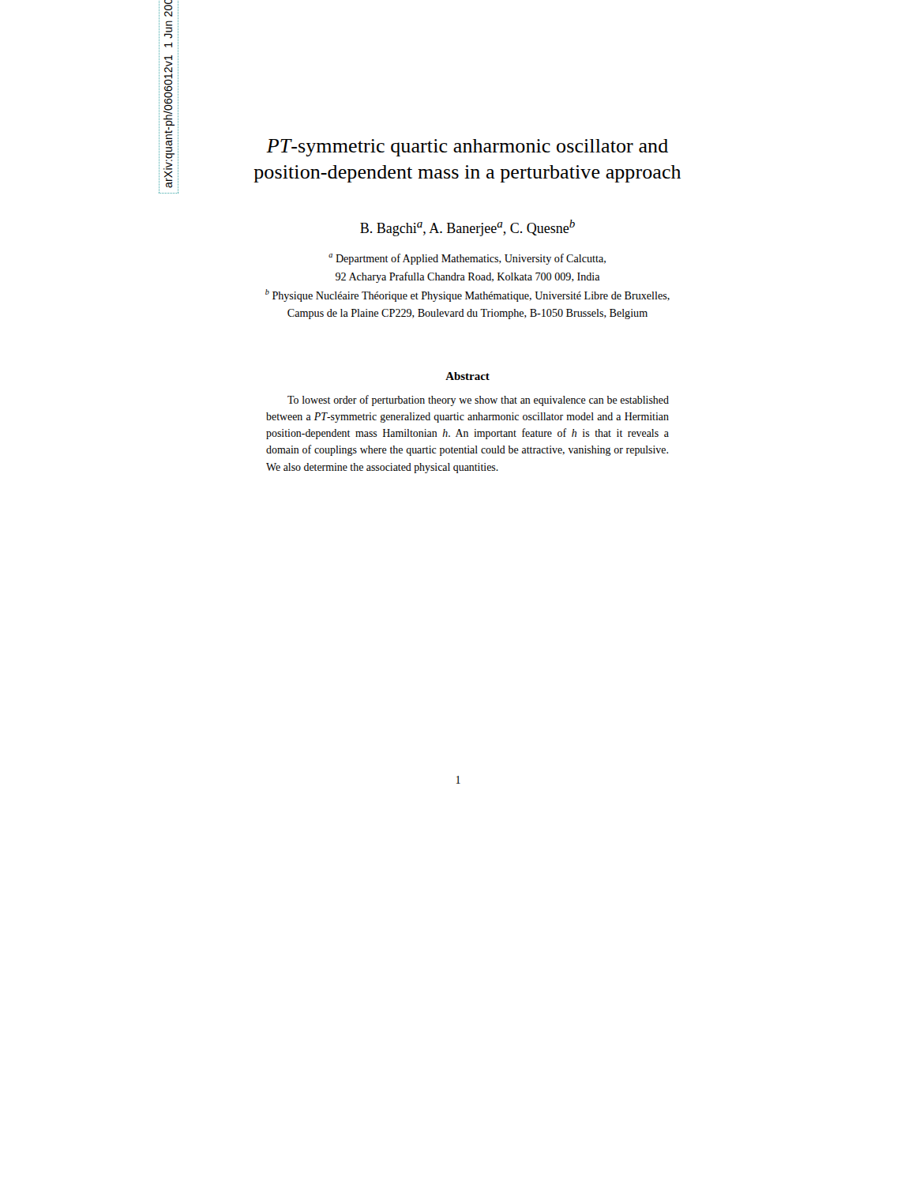arXiv:quant-ph/0606012v1 1 Jun 2006
PT-symmetric quartic anharmonic oscillator and
position-dependent mass in a perturbative approach
B. Bagchia, A. Banerjeea, C. Quesneb
a Department of Applied Mathematics, University of Calcutta,
92 Acharya Prafulla Chandra Road, Kolkata 700 009, India
b Physique Nucléaire Théorique et Physique Mathématique, Université Libre de Bruxelles,
Campus de la Plaine CP229, Boulevard du Triomphe, B-1050 Brussels, Belgium
Abstract
To lowest order of perturbation theory we show that an equivalence can be established between a PT-symmetric generalized quartic anharmonic oscillator model and a Hermitian position-dependent mass Hamiltonian h. An important feature of h is that it reveals a domain of couplings where the quartic potential could be attractive, vanishing or repulsive. We also determine the associated physical quantities.
1